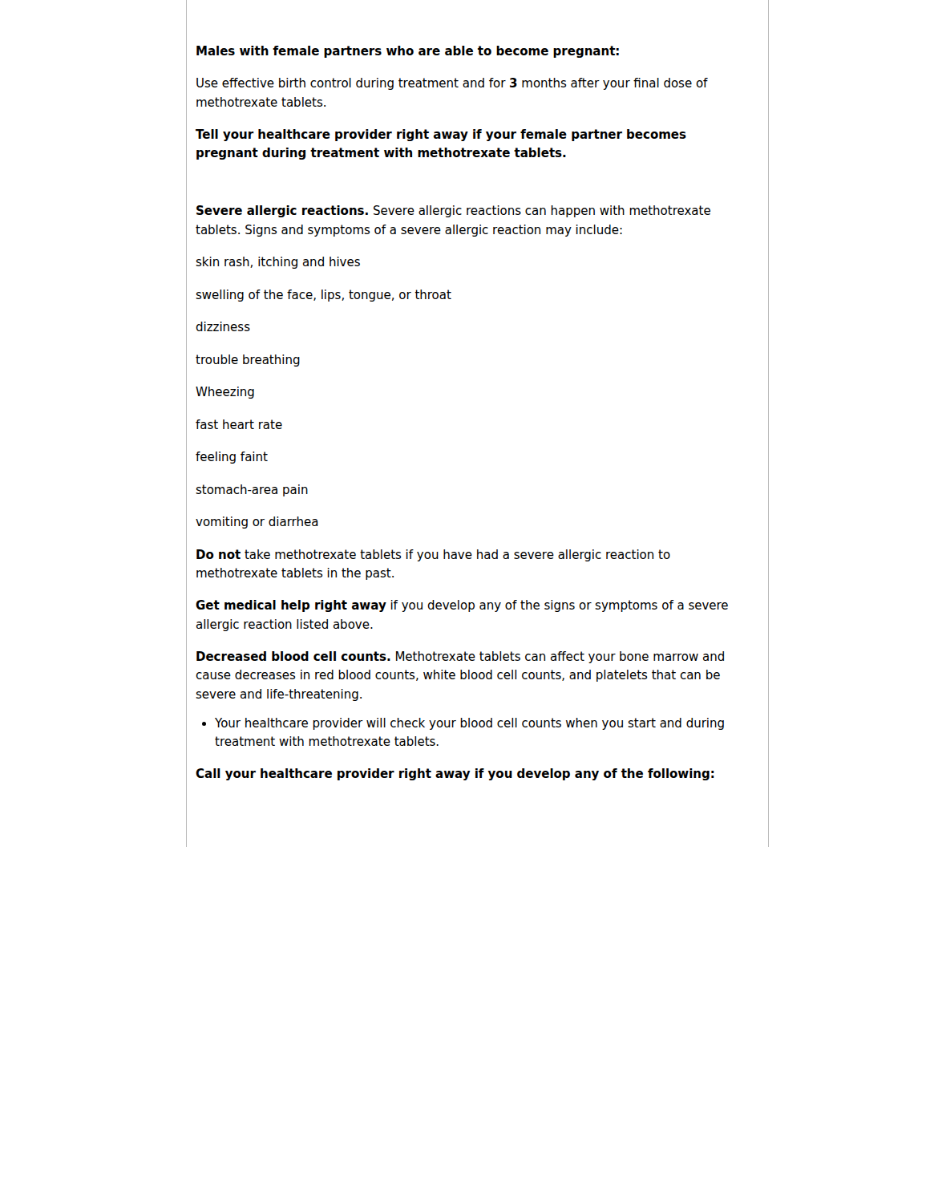Males with female partners who are able to become pregnant:
Use effective birth control during treatment and for 3 months after your final dose of methotrexate tablets.
Tell your healthcare provider right away if your female partner becomes pregnant during treatment with methotrexate tablets.
Severe allergic reactions. Severe allergic reactions can happen with methotrexate tablets. Signs and symptoms of a severe allergic reaction may include:
skin rash, itching and hives
swelling of the face, lips, tongue, or throat
dizziness
trouble breathing
Wheezing
fast heart rate
feeling faint
stomach-area pain
vomiting or diarrhea
Do not take methotrexate tablets if you have had a severe allergic reaction to methotrexate tablets in the past.
Get medical help right away if you develop any of the signs or symptoms of a severe allergic reaction listed above.
Decreased blood cell counts. Methotrexate tablets can affect your bone marrow and cause decreases in red blood counts, white blood cell counts, and platelets that can be severe and life-threatening.
Your healthcare provider will check your blood cell counts when you start and during treatment with methotrexate tablets.
Call your healthcare provider right away if you develop any of the following: